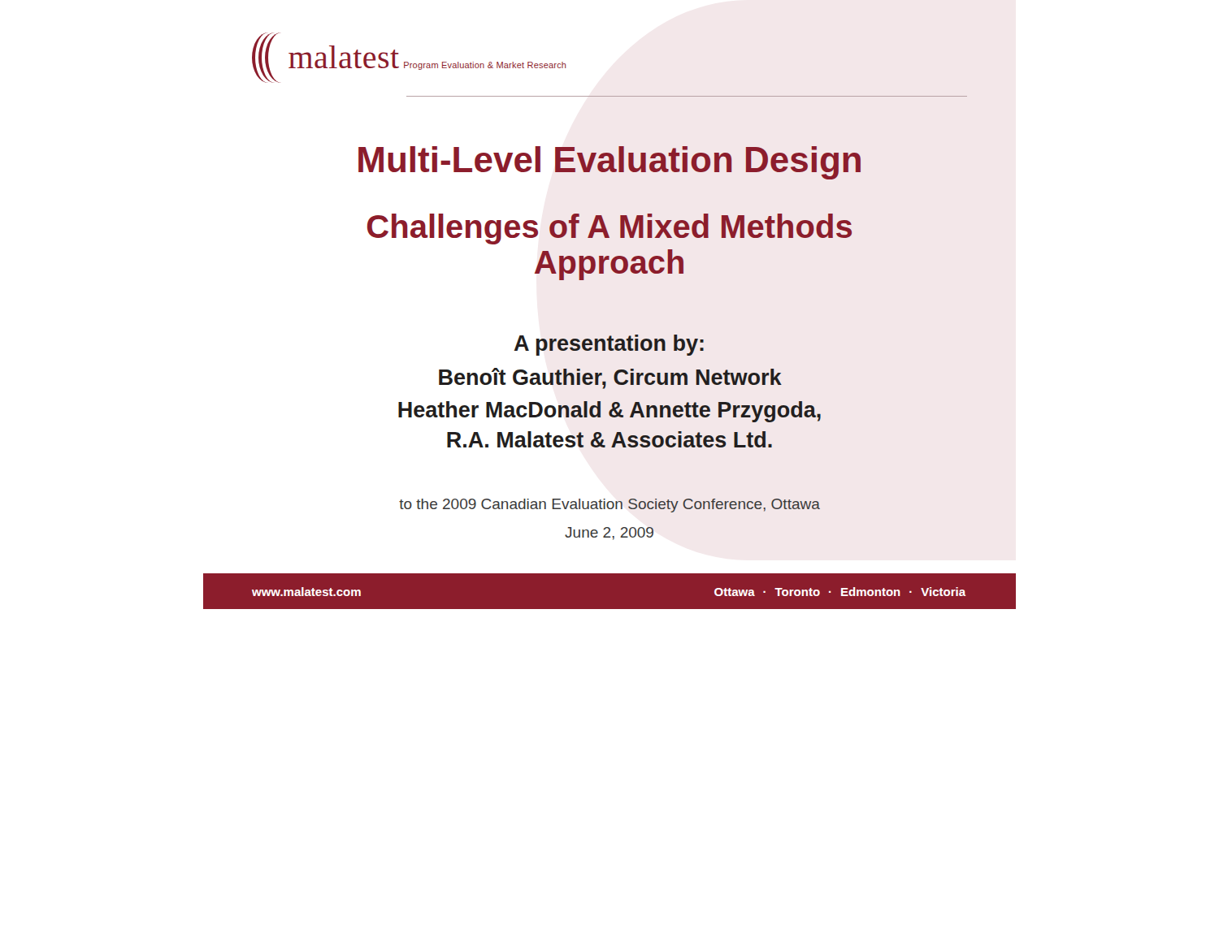malatest Program Evaluation & Market Research
Multi-Level Evaluation Design
Challenges of A Mixed MethodsApproach
A presentation by: Benoît Gauthier, Circum Network Heather MacDonald & Annette Przygoda,
R.A. Malatest & Associates Ltd.
to the 2009 Canadian Evaluation Society Conference, Ottawa June 2, 2009
www.malatest.com
Ottawa·Toronto·Edmonton·Victoria